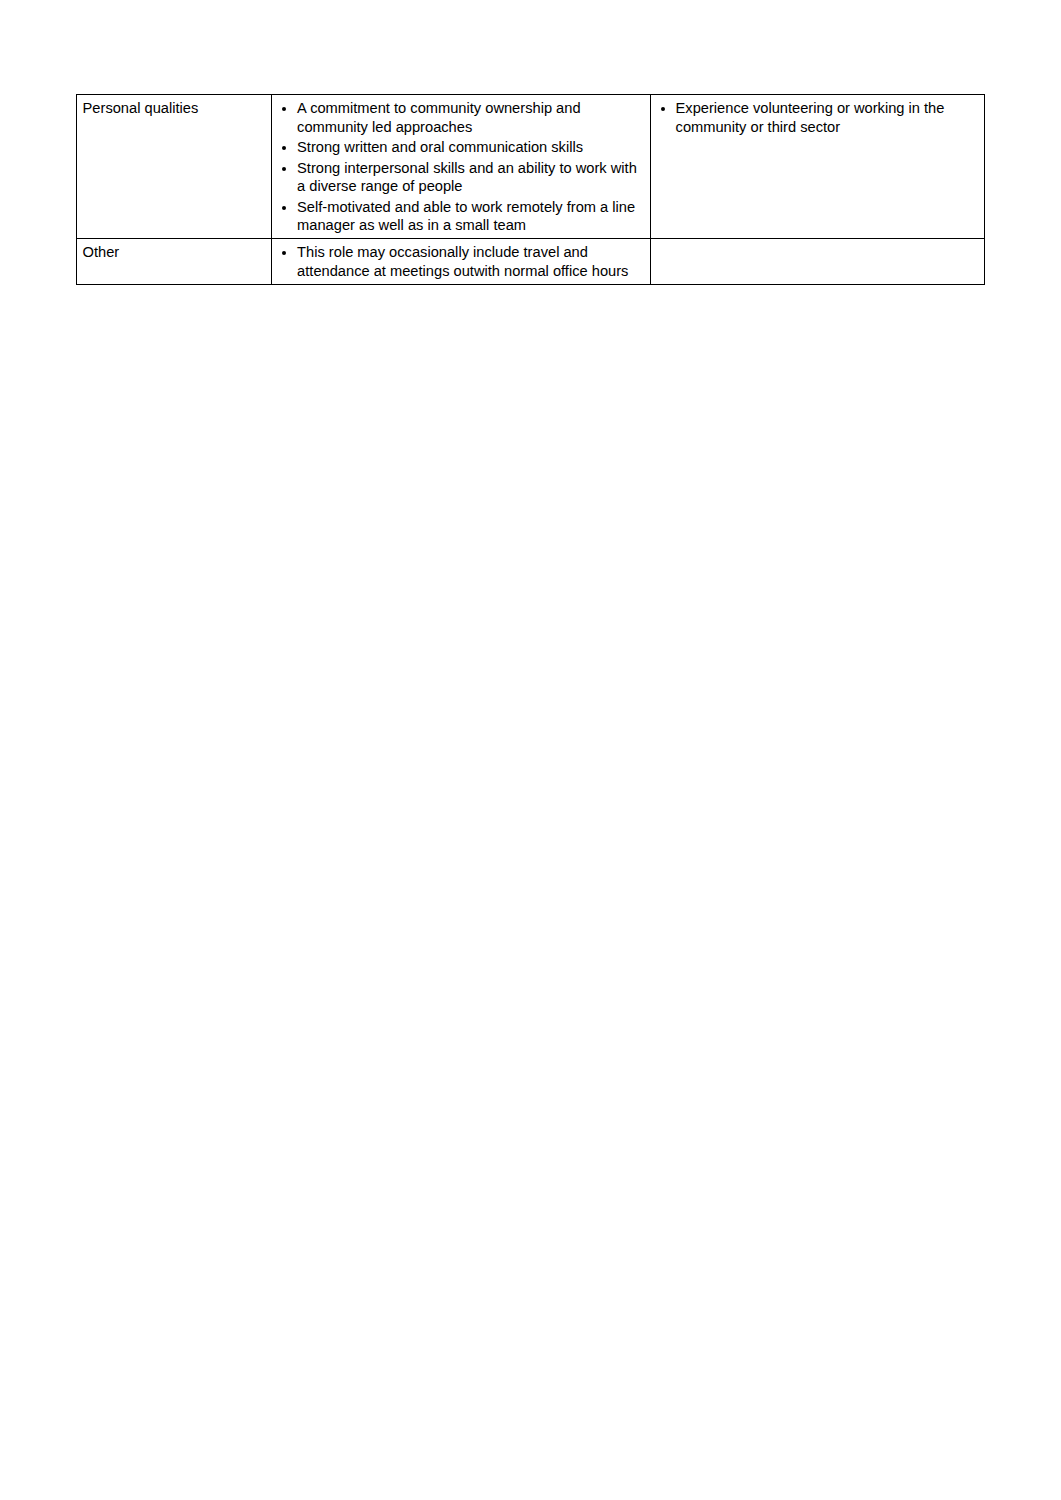| Personal qualities | A commitment to community ownership and community led approaches Strong written and oral communication skills Strong interpersonal skills and an ability to work with a diverse range of people Self-motivated and able to work remotely from a line manager as well as in a small team | Experience volunteering or working in the community or third sector |
| Other | This role may occasionally include travel and attendance at meetings outwith normal office hours | |